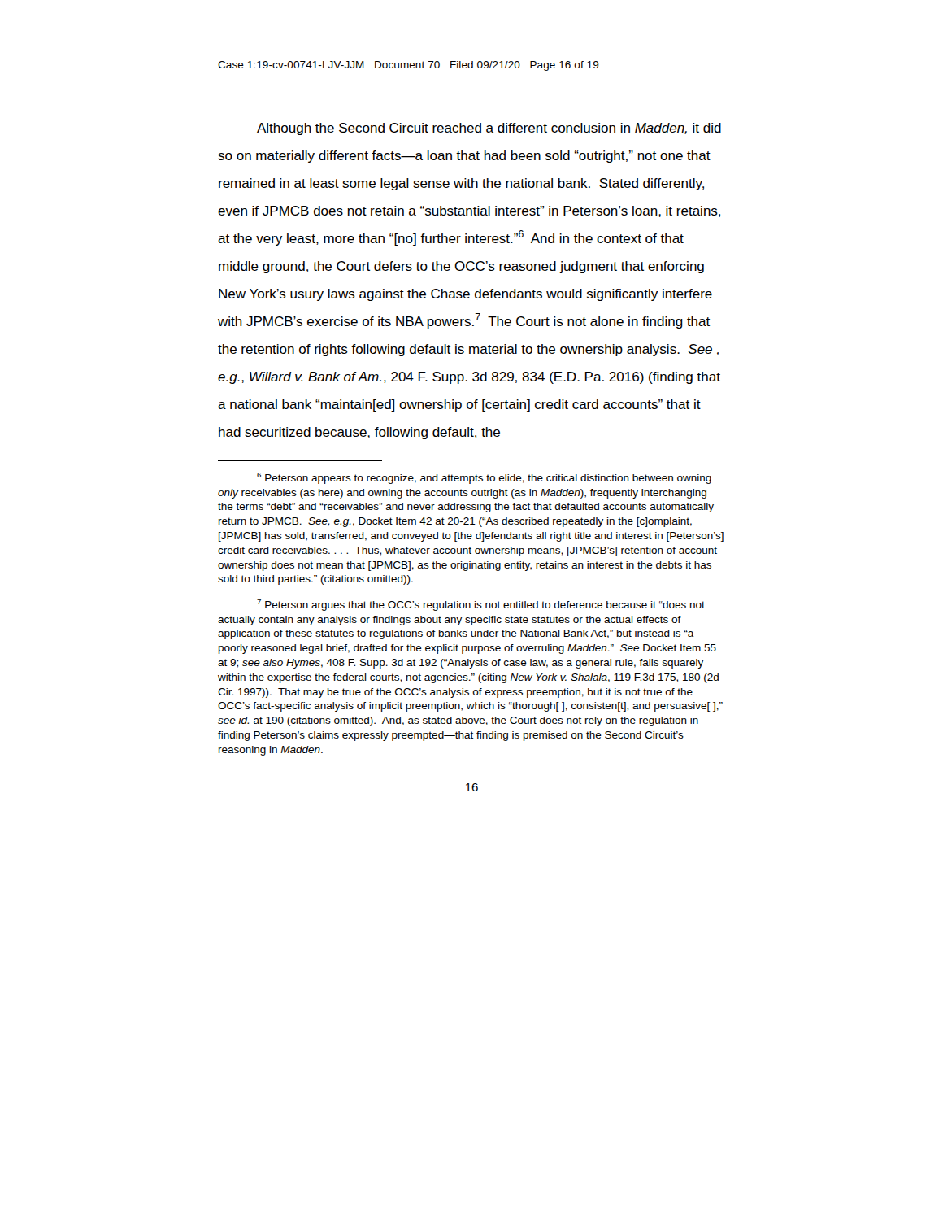Case 1:19-cv-00741-LJV-JJM Document 70 Filed 09/21/20 Page 16 of 19
Although the Second Circuit reached a different conclusion in Madden, it did so on materially different facts—a loan that had been sold “outright,” not one that remained in at least some legal sense with the national bank. Stated differently, even if JPMCB does not retain a “substantial interest” in Peterson’s loan, it retains, at the very least, more than “[no] further interest.”6 And in the context of that middle ground, the Court defers to the OCC’s reasoned judgment that enforcing New York’s usury laws against the Chase defendants would significantly interfere with JPMCB’s exercise of its NBA powers.7 The Court is not alone in finding that the retention of rights following default is material to the ownership analysis. See , e.g., Willard v. Bank of Am., 204 F. Supp. 3d 829, 834 (E.D. Pa. 2016) (finding that a national bank “maintain[ed] ownership of [certain] credit card accounts” that it had securitized because, following default, the
6 Peterson appears to recognize, and attempts to elide, the critical distinction between owning only receivables (as here) and owning the accounts outright (as in Madden), frequently interchanging the terms “debt” and “receivables” and never addressing the fact that defaulted accounts automatically return to JPMCB. See, e.g., Docket Item 42 at 20-21 (“As described repeatedly in the [c]omplaint, [JPMCB] has sold, transferred, and conveyed to [the d]efendants all right title and interest in [Peterson’s] credit card receivables. . . . Thus, whatever account ownership means, [JPMCB’s] retention of account ownership does not mean that [JPMCB], as the originating entity, retains an interest in the debts it has sold to third parties.” (citations omitted)).
7 Peterson argues that the OCC’s regulation is not entitled to deference because it “does not actually contain any analysis or findings about any specific state statutes or the actual effects of application of these statutes to regulations of banks under the National Bank Act,” but instead is “a poorly reasoned legal brief, drafted for the explicit purpose of overruling Madden.” See Docket Item 55 at 9; see also Hymes, 408 F. Supp. 3d at 192 (“Analysis of case law, as a general rule, falls squarely within the expertise the federal courts, not agencies.” (citing New York v. Shalala, 119 F.3d 175, 180 (2d Cir. 1997)). That may be true of the OCC’s analysis of express preemption, but it is not true of the OCC’s fact-specific analysis of implicit preemption, which is “thorough[ ], consisten[t], and persuasive[ ],” see id. at 190 (citations omitted). And, as stated above, the Court does not rely on the regulation in finding Peterson’s claims expressly preempted—that finding is premised on the Second Circuit’s reasoning in Madden.
16